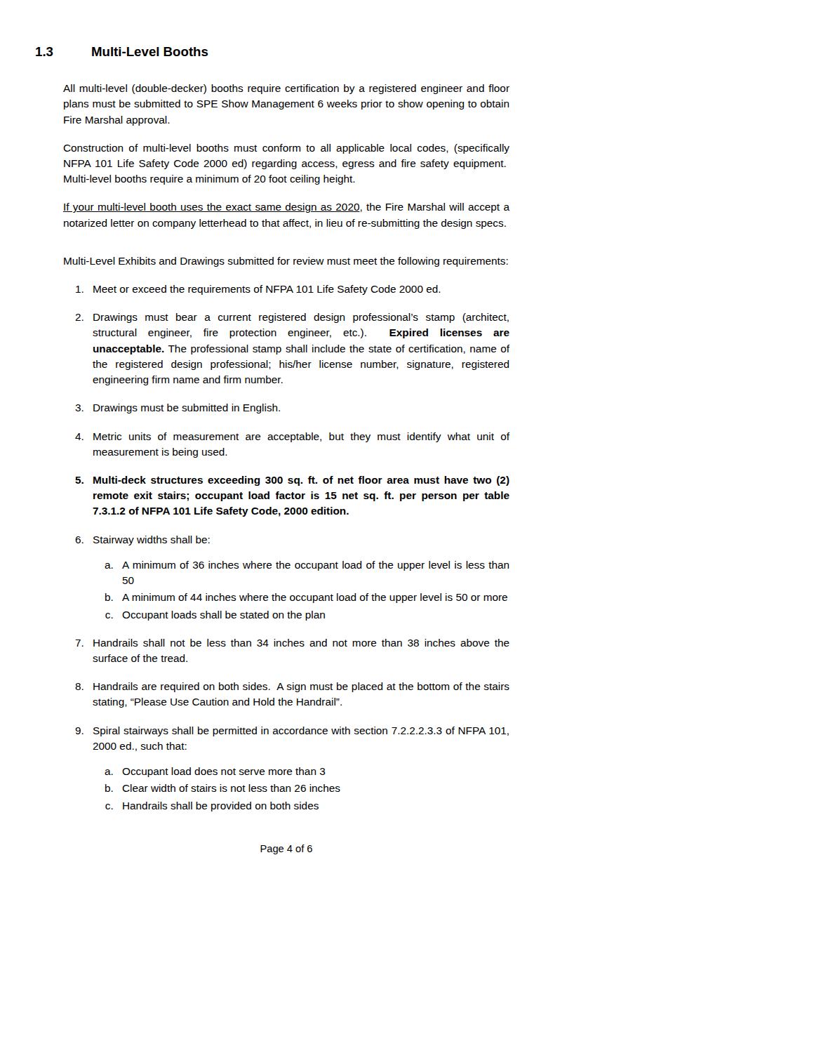1.3 Multi-Level Booths
All multi-level (double-decker) booths require certification by a registered engineer and floor plans must be submitted to SPE Show Management 6 weeks prior to show opening to obtain Fire Marshal approval.
Construction of multi-level booths must conform to all applicable local codes, (specifically NFPA 101 Life Safety Code 2000 ed) regarding access, egress and fire safety equipment. Multi-level booths require a minimum of 20 foot ceiling height.
If your multi-level booth uses the exact same design as 2020, the Fire Marshal will accept a notarized letter on company letterhead to that affect, in lieu of re-submitting the design specs.
Multi-Level Exhibits and Drawings submitted for review must meet the following requirements:
Meet or exceed the requirements of NFPA 101 Life Safety Code 2000 ed.
Drawings must bear a current registered design professional’s stamp (architect, structural engineer, fire protection engineer, etc.). Expired licenses are unacceptable. The professional stamp shall include the state of certification, name of the registered design professional; his/her license number, signature, registered engineering firm name and firm number.
Drawings must be submitted in English.
Metric units of measurement are acceptable, but they must identify what unit of measurement is being used.
Multi-deck structures exceeding 300 sq. ft. of net floor area must have two (2) remote exit stairs; occupant load factor is 15 net sq. ft. per person per table 7.3.1.2 of NFPA 101 Life Safety Code, 2000 edition.
Stairway widths shall be:
A minimum of 36 inches where the occupant load of the upper level is less than 50
A minimum of 44 inches where the occupant load of the upper level is 50 or more
Occupant loads shall be stated on the plan
Handrails shall not be less than 34 inches and not more than 38 inches above the surface of the tread.
Handrails are required on both sides. A sign must be placed at the bottom of the stairs stating, “Please Use Caution and Hold the Handrail”.
Spiral stairways shall be permitted in accordance with section 7.2.2.2.3.3 of NFPA 101, 2000 ed., such that:
Occupant load does not serve more than 3
Clear width of stairs is not less than 26 inches
Handrails shall be provided on both sides
Page 4 of 6